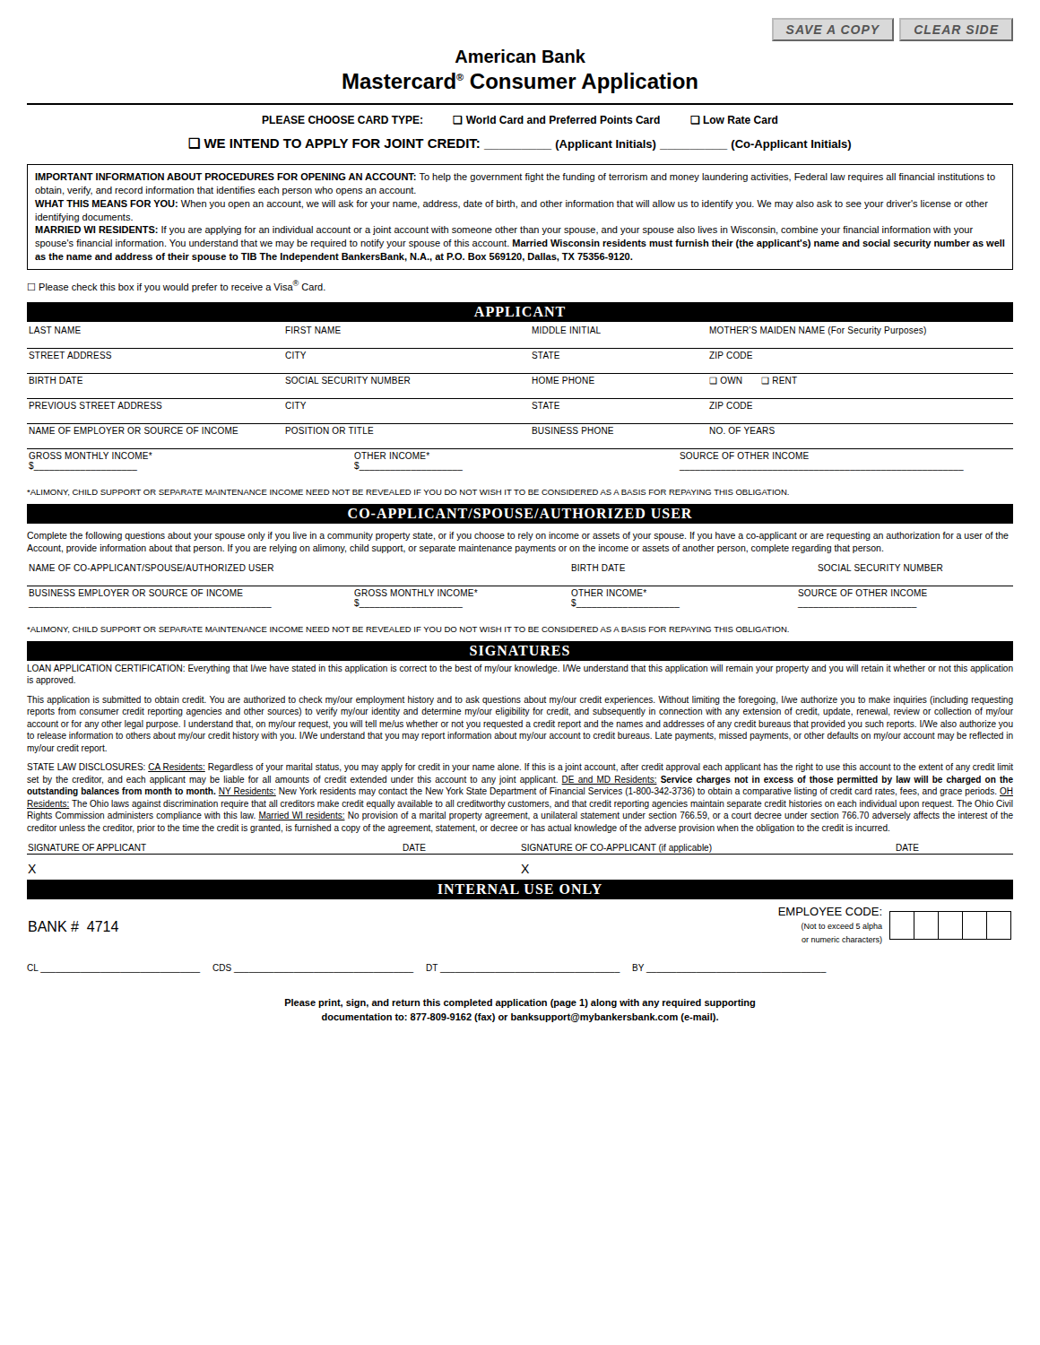SAVE A COPY CLEAR SIDE
American Bank
Mastercard® Consumer Application
PLEASE CHOOSE CARD TYPE: ❑ World Card and Preferred Points Card ❑ Low Rate Card
❑ WE INTEND TO APPLY FOR JOINT CREDIT: _________ (Applicant Initials) _________ (Co-Applicant Initials)
IMPORTANT INFORMATION ABOUT PROCEDURES FOR OPENING AN ACCOUNT: To help the government fight the funding of terrorism and money laundering activities, Federal law requires all financial institutions to obtain, verify, and record information that identifies each person who opens an account.
WHAT THIS MEANS FOR YOU: When you open an account, we will ask for your name, address, date of birth, and other information that will allow us to identify you. We may also ask to see your driver's license or other identifying documents.
MARRIED WI RESIDENTS: If you are applying for an individual account or a joint account with someone other than your spouse, and your spouse also lives in Wisconsin, combine your financial information with your spouse's financial information. You understand that we may be required to notify your spouse of this account. Married Wisconsin residents must furnish their (the applicant's) name and social security number as well as the name and address of their spouse to TIB The Independent BankersBank, N.A., at P.O. Box 569120, Dallas, TX 75356-9120.
☐ Please check this box if you would prefer to receive a Visa® Card.
APPLICANT
| LAST NAME | FIRST NAME | MIDDLE INITIAL | MOTHER'S MAIDEN NAME (For Security Purposes) |
| STREET ADDRESS | CITY | STATE | ZIP CODE |
| BIRTH DATE | SOCIAL SECURITY NUMBER | HOME PHONE | ❑ OWN ❑ RENT |
| PREVIOUS STREET ADDRESS | CITY | STATE | ZIP CODE |
| NAME OF EMPLOYER OR SOURCE OF INCOME | POSITION OR TITLE | BUSINESS PHONE | NO. OF YEARS |
| GROSS MONTHLY INCOME* $____________________ | OTHER INCOME* $____________________ | SOURCE OF OTHER INCOME _______________________________________________________ |
*ALIMONY, CHILD SUPPORT OR SEPARATE MAINTENANCE INCOME NEED NOT BE REVEALED IF YOU DO NOT WISH IT TO BE CONSIDERED AS A BASIS FOR REPAYING THIS OBLIGATION.
CO-APPLICANT/SPOUSE/AUTHORIZED USER
Complete the following questions about your spouse only if you live in a community property state, or if you choose to rely on income or assets of your spouse. If you have a co-applicant or are requesting an authorization for a user of the Account, provide information about that person. If you are relying on alimony, child support, or separate maintenance payments or on the income or assets of another person, complete regarding that person.
| NAME OF CO-APPLICANT/SPOUSE/AUTHORIZED USER | BIRTH DATE | SOCIAL SECURITY NUMBER |
| BUSINESS EMPLOYER OR SOURCE OF INCOME _______________________________________________ | GROSS MONTHLY INCOME* $____________________ | OTHER INCOME* $____________________ | SOURCE OF OTHER INCOME _______________________ |
*ALIMONY, CHILD SUPPORT OR SEPARATE MAINTENANCE INCOME NEED NOT BE REVEALED IF YOU DO NOT WISH IT TO BE CONSIDERED AS A BASIS FOR REPAYING THIS OBLIGATION.
SIGNATURES
LOAN APPLICATION CERTIFICATION: Everything that I/we have stated in this application is correct to the best of my/our knowledge. I/We understand that this application will remain your property and you will retain it whether or not this application is approved.
This application is submitted to obtain credit. You are authorized to check my/our employment history and to ask questions about my/our credit experiences. Without limiting the foregoing, I/we authorize you to make inquiries (including requesting reports from consumer credit reporting agencies and other sources) to verify my/our identity and determine my/our eligibility for credit, and subsequently in connection with any extension of credit, update, renewal, review or collection of my/our account or for any other legal purpose. I understand that, on my/our request, you will tell me/us whether or not you requested a credit report and the names and addresses of any credit bureaus that provided you such reports. I/We also authorize you to release information to others about my/our credit history with you. I/We understand that you may report information about my/our account to credit bureaus. Late payments, missed payments, or other defaults on my/our account may be reflected in my/our credit report.
STATE LAW DISCLOSURES: CA Residents: Regardless of your marital status, you may apply for credit in your name alone. If this is a joint account, after credit approval each applicant has the right to use this account to the extent of any credit limit set by the creditor, and each applicant may be liable for all amounts of credit extended under this account to any joint applicant. DE and MD Residents: Service charges not in excess of those permitted by law will be charged on the outstanding balances from month to month. NY Residents: New York residents may contact the New York State Department of Financial Services (1-800-342-3736) to obtain a comparative listing of credit card rates, fees, and grace periods. OH Residents: The Ohio laws against discrimination require that all creditors make credit equally available to all creditworthy customers, and that credit reporting agencies maintain separate credit histories on each individual upon request. The Ohio Civil Rights Commission administers compliance with this law. Married WI residents: No provision of a marital property agreement, a unilateral statement under section 766.59, or a court decree under section 766.70 adversely affects the interest of the creditor unless the creditor, prior to the time the credit is granted, is furnished a copy of the agreement, statement, or decree or has actual knowledge of the adverse provision when the obligation to the credit is incurred.
| SIGNATURE OF APPLICANT | DATE | SIGNATURE OF CO-APPLICANT (if applicable) | DATE |
| X | | X | |
INTERNAL USE ONLY
| BANK # 4714 | / EMPLOYEE CODE: (Not to exceed 5 alpha or numeric characters) / / |
CL ________________________________ CDS ____________________________________ DT ____________________________________ BY ____________________________________
Please print, sign, and return this completed application (page 1) along with any required supporting
documentation to: 877-809-9162 (fax) or banksupport@mybankersbank.com (e-mail).